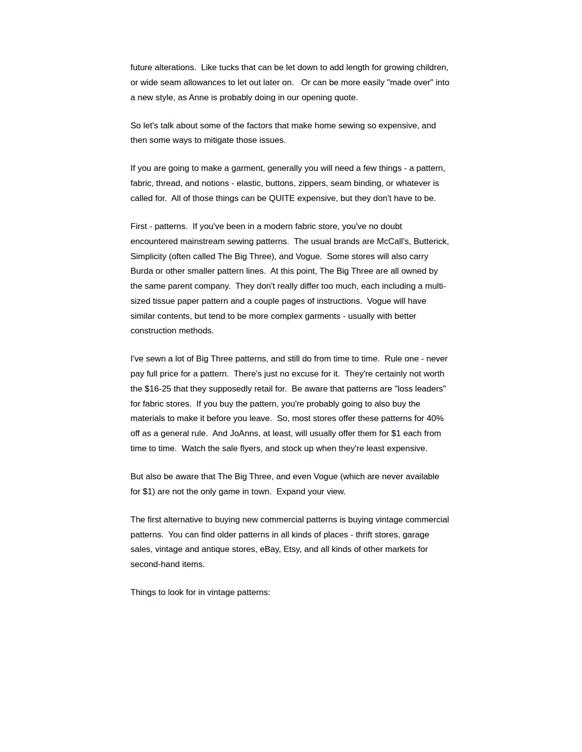future alterations. Like tucks that can be let down to add length for growing children, or wide seam allowances to let out later on. Or can be more easily "made over" into a new style, as Anne is probably doing in our opening quote.
So let's talk about some of the factors that make home sewing so expensive, and then some ways to mitigate those issues.
If you are going to make a garment, generally you will need a few things - a pattern, fabric, thread, and notions - elastic, buttons, zippers, seam binding, or whatever is called for. All of those things can be QUITE expensive, but they don't have to be.
First - patterns. If you've been in a modern fabric store, you've no doubt encountered mainstream sewing patterns. The usual brands are McCall's, Butterick, Simplicity (often called The Big Three), and Vogue. Some stores will also carry Burda or other smaller pattern lines. At this point, The Big Three are all owned by the same parent company. They don't really differ too much, each including a multi-sized tissue paper pattern and a couple pages of instructions. Vogue will have similar contents, but tend to be more complex garments - usually with better construction methods.
I've sewn a lot of Big Three patterns, and still do from time to time. Rule one - never pay full price for a pattern. There's just no excuse for it. They're certainly not worth the $16-25 that they supposedly retail for. Be aware that patterns are "loss leaders" for fabric stores. If you buy the pattern, you're probably going to also buy the materials to make it before you leave. So, most stores offer these patterns for 40% off as a general rule. And JoAnns, at least, will usually offer them for $1 each from time to time. Watch the sale flyers, and stock up when they're least expensive.
But also be aware that The Big Three, and even Vogue (which are never available for $1) are not the only game in town. Expand your view.
The first alternative to buying new commercial patterns is buying vintage commercial patterns. You can find older patterns in all kinds of places - thrift stores, garage sales, vintage and antique stores, eBay, Etsy, and all kinds of other markets for second-hand items.
Things to look for in vintage patterns: